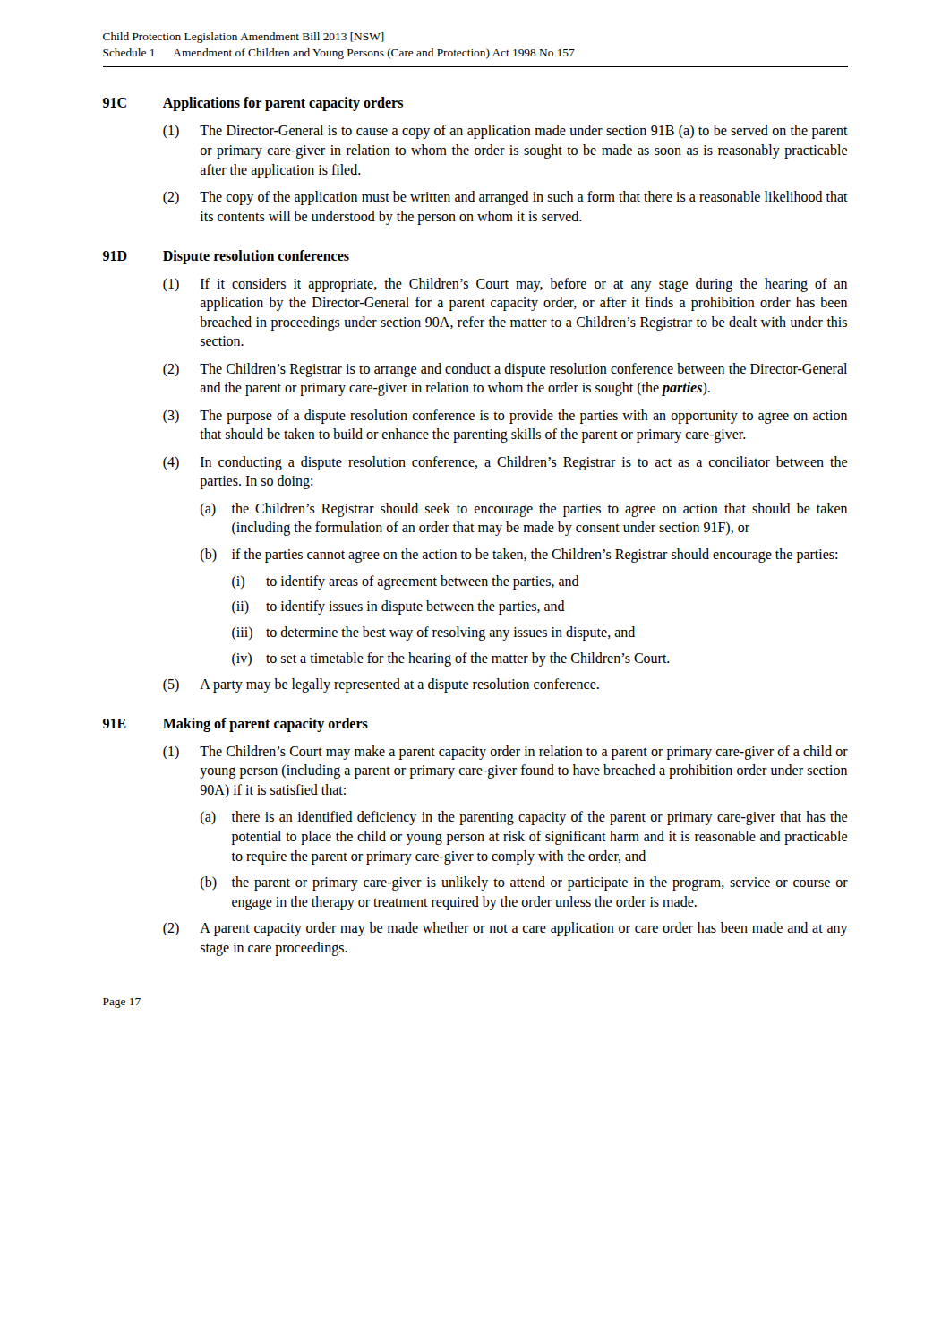Child Protection Legislation Amendment Bill 2013 [NSW]
Schedule 1 Amendment of Children and Young Persons (Care and Protection) Act 1998 No 157
91C Applications for parent capacity orders
(1) The Director-General is to cause a copy of an application made under section 91B (a) to be served on the parent or primary care-giver in relation to whom the order is sought to be made as soon as is reasonably practicable after the application is filed.
(2) The copy of the application must be written and arranged in such a form that there is a reasonable likelihood that its contents will be understood by the person on whom it is served.
91D Dispute resolution conferences
(1) If it considers it appropriate, the Children’s Court may, before or at any stage during the hearing of an application by the Director-General for a parent capacity order, or after it finds a prohibition order has been breached in proceedings under section 90A, refer the matter to a Children’s Registrar to be dealt with under this section.
(2) The Children’s Registrar is to arrange and conduct a dispute resolution conference between the Director-General and the parent or primary care-giver in relation to whom the order is sought (the parties).
(3) The purpose of a dispute resolution conference is to provide the parties with an opportunity to agree on action that should be taken to build or enhance the parenting skills of the parent or primary care-giver.
(4) In conducting a dispute resolution conference, a Children’s Registrar is to act as a conciliator between the parties. In so doing:
(a) the Children’s Registrar should seek to encourage the parties to agree on action that should be taken (including the formulation of an order that may be made by consent under section 91F), or
(b) if the parties cannot agree on the action to be taken, the Children’s Registrar should encourage the parties:
(i) to identify areas of agreement between the parties, and
(ii) to identify issues in dispute between the parties, and
(iii) to determine the best way of resolving any issues in dispute, and
(iv) to set a timetable for the hearing of the matter by the Children’s Court.
(5) A party may be legally represented at a dispute resolution conference.
91E Making of parent capacity orders
(1) The Children’s Court may make a parent capacity order in relation to a parent or primary care-giver of a child or young person (including a parent or primary care-giver found to have breached a prohibition order under section 90A) if it is satisfied that:
(a) there is an identified deficiency in the parenting capacity of the parent or primary care-giver that has the potential to place the child or young person at risk of significant harm and it is reasonable and practicable to require the parent or primary care-giver to comply with the order, and
(b) the parent or primary care-giver is unlikely to attend or participate in the program, service or course or engage in the therapy or treatment required by the order unless the order is made.
(2) A parent capacity order may be made whether or not a care application or care order has been made and at any stage in care proceedings.
Page 17